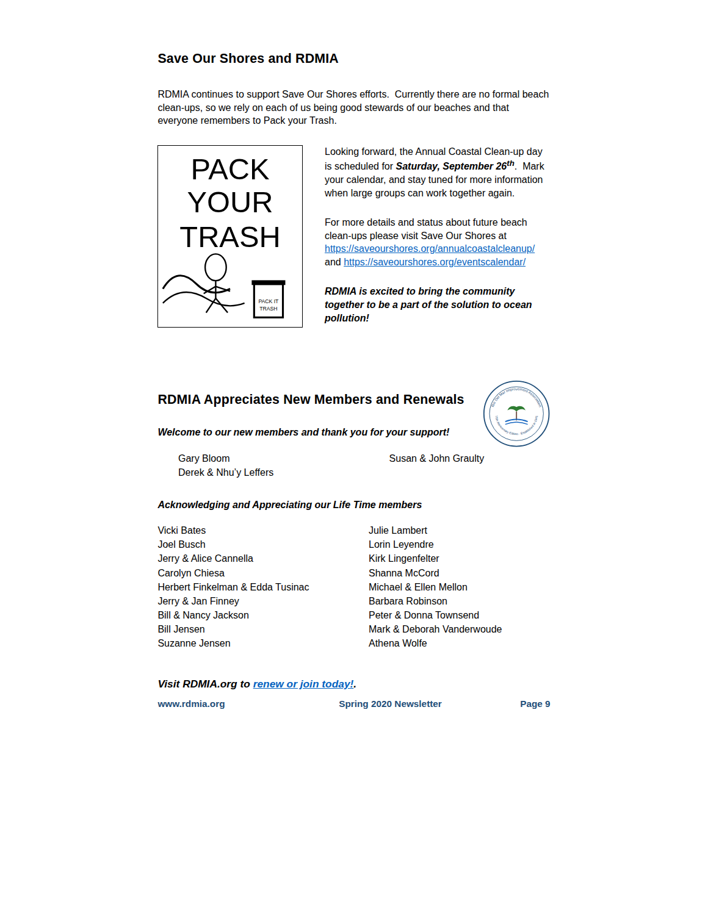Save Our Shores and RDMIA
RDMIA continues to support Save Our Shores efforts. Currently there are no formal beach clean-ups, so we rely on each of us being good stewards of our beaches and that everyone remembers to Pack your Trash.
Looking forward, the Annual Coastal Clean-up day is scheduled for Saturday, September 26th. Mark your calendar, and stay tuned for more information when large groups can work together again.
For more details and status about future beach clean-ups please visit Save Our Shores at https://saveourshores.org/annualcoastalcleanup/ and https://saveourshores.org/eventscalendar/
RDMIA is excited to bring the community together to be a part of the solution to ocean pollution!
Rio Del Mar Improvement Association 75th Anniversary Edition · Established in 1941
RDMIA Appreciates New Members and Renewals
Welcome to our new members and thank you for your support!
| Gary Bloom | Susan & John Graulty |
| Derek & Nhu’y Leffers | |
Acknowledging and Appreciating our Life Time members
| Vicki Bates | Julie Lambert |
| Joel Busch | Lorin Leyendre |
| Jerry & Alice Cannella | Kirk Lingenfelter |
| Carolyn Chiesa | Shanna McCord |
| Herbert Finkelman & Edda Tusinac | Michael & Ellen Mellon |
| Jerry & Jan Finney | Barbara Robinson |
| Bill & Nancy Jackson | Peter & Donna Townsend |
| Bill Jensen | Mark & Deborah Vanderwoude |
| Suzanne Jensen | Athena Wolfe |
Visit RDMIA.org to renew or join today!.
| www.rdmia.org | Spring 2020 Newsletter | Page 9 |